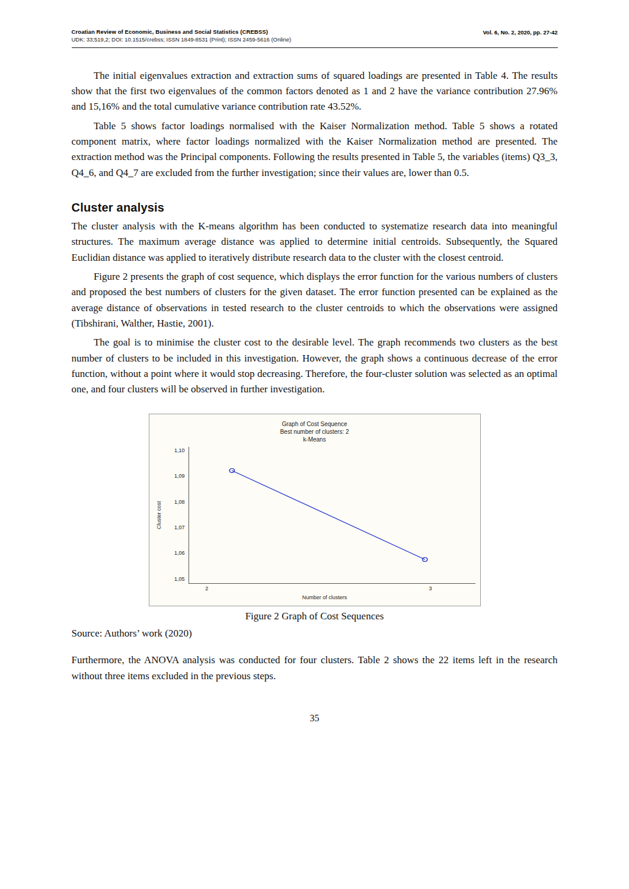Croatian Review of Economic, Business and Social Statistics (CREBSS)
UDK: 33;519,2; DOI: 10.1515/crebss; ISSN 1849-8531 (Print); ISSN 2459-5616 (Online)
Vol. 6, No. 2, 2020, pp. 27-42
The initial eigenvalues extraction and extraction sums of squared loadings are presented in Table 4. The results show that the first two eigenvalues of the common factors denoted as 1 and 2 have the variance contribution 27.96% and 15,16% and the total cumulative variance contribution rate 43.52%.
Table 5 shows factor loadings normalised with the Kaiser Normalization method. Table 5 shows a rotated component matrix, where factor loadings normalized with the Kaiser Normalization method are presented. The extraction method was the Principal components. Following the results presented in Table 5, the variables (items) Q3_3, Q4_6, and Q4_7 are excluded from the further investigation; since their values are, lower than 0.5.
Cluster analysis
The cluster analysis with the K-means algorithm has been conducted to systematize research data into meaningful structures. The maximum average distance was applied to determine initial centroids. Subsequently, the Squared Euclidian distance was applied to iteratively distribute research data to the cluster with the closest centroid.
Figure 2 presents the graph of cost sequence, which displays the error function for the various numbers of clusters and proposed the best numbers of clusters for the given dataset. The error function presented can be explained as the average distance of observations in tested research to the cluster centroids to which the observations were assigned (Tibshirani, Walther, Hastie, 2001).
The goal is to minimise the cluster cost to the desirable level. The graph recommends two clusters as the best number of clusters to be included in this investigation. However, the graph shows a continuous decrease of the error function, without a point where it would stop decreasing. Therefore, the four-cluster solution was selected as an optimal one, and four clusters will be observed in further investigation.
Graph of Cost Sequence
Best number of clusters: 2
k-Means
Cluster cost
1,10 1,09 1,08 1,07 1,06 1,05
2 3
Number of clusters
Figure 2 Graph of Cost Sequences
Source: Authors’ work (2020)
Furthermore, the ANOVA analysis was conducted for four clusters. Table 2 shows the 22 items left in the research without three items excluded in the previous steps.
35